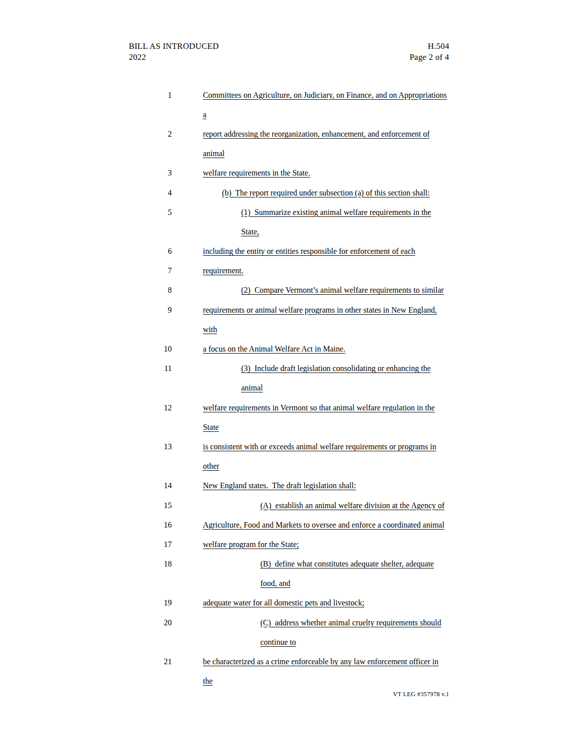BILL AS INTRODUCED
2022
H.504
Page 2 of 4
Committees on Agriculture, on Judiciary, on Finance, and on Appropriations a
report addressing the reorganization, enhancement, and enforcement of animal
welfare requirements in the State.
(b) The report required under subsection (a) of this section shall:
(1) Summarize existing animal welfare requirements in the State,
including the entity or entities responsible for enforcement of each
requirement.
(2) Compare Vermont’s animal welfare requirements to similar
requirements or animal welfare programs in other states in New England, with
a focus on the Animal Welfare Act in Maine.
(3) Include draft legislation consolidating or enhancing the animal
welfare requirements in Vermont so that animal welfare regulation in the State
is consistent with or exceeds animal welfare requirements or programs in other
New England states. The draft legislation shall:
(A) establish an animal welfare division at the Agency of
Agriculture, Food and Markets to oversee and enforce a coordinated animal
welfare program for the State;
(B) define what constitutes adequate shelter, adequate food, and
adequate water for all domestic pets and livestock;
(C) address whether animal cruelty requirements should continue to
be characterized as a crime enforceable by any law enforcement officer in the
VT LEG #357978 v.1